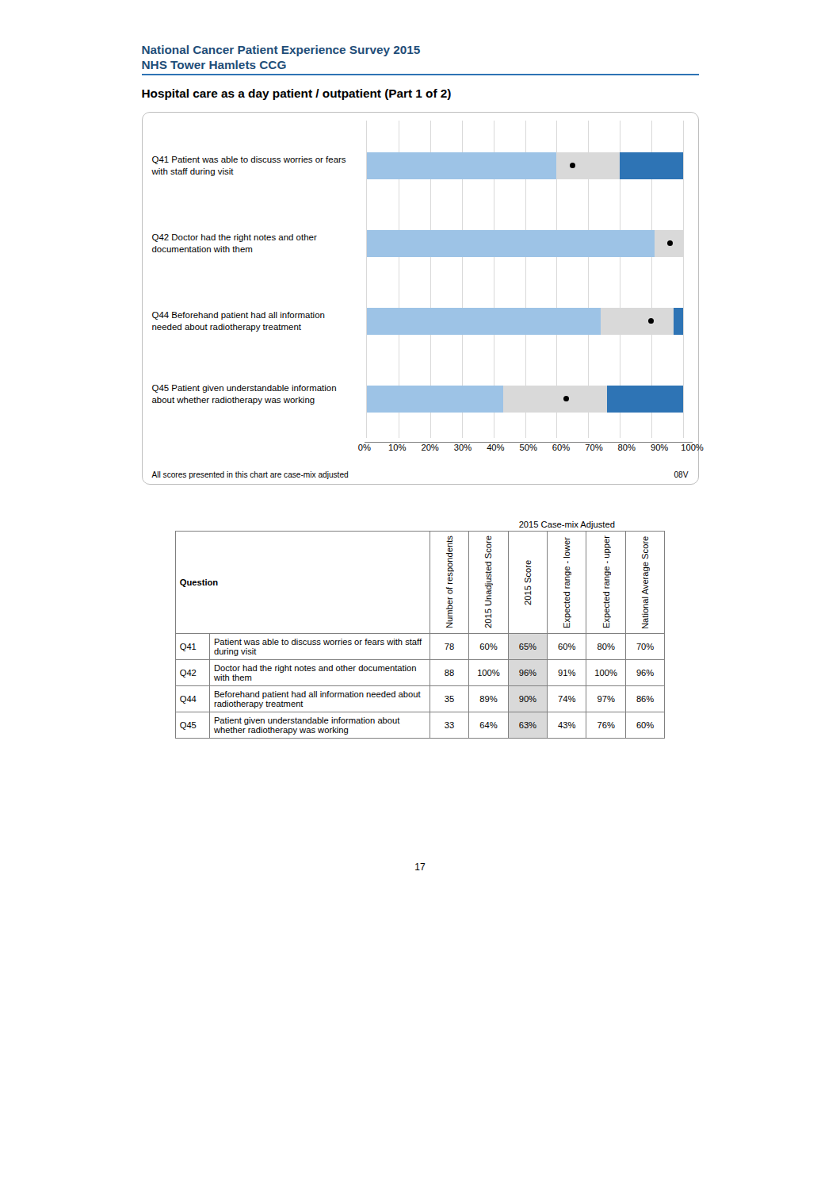National Cancer Patient Experience Survey 2015
NHS Tower Hamlets CCG
Hospital care as a day patient / outpatient (Part 1 of 2)
Q41 Patient was able to discuss worries or fears with staff during visit
Q42 Doctor had the right notes and other documentation with them
Q44 Beforehand patient had all information needed about radiotherapy treatment
Q45 Patient given understandable information about whether radiotherapy was working
0% 10% 20% 30% 40% 50% 60% 70% 80% 90% 100%
All scores presented in this chart are case-mix adjusted
08V
| | 2015 Case-mix Adjusted | |
| --- | --- | --- |
| Question | Number of respondents | 2015 Unadjusted Score | 2015 Score | Expected range - lower | Expected range - upper | National Average Score |
| Q41 | Patient was able to discuss worries or fears with staff during visit | 78 | 60% | 65% | 60% | 80% | 70% |
| Q42 | Doctor had the right notes and other documentation with them | 88 | 100% | 96% | 91% | 100% | 96% |
| Q44 | Beforehand patient had all information needed about radiotherapy treatment | 35 | 89% | 90% | 74% | 97% | 86% |
| Q45 | Patient given understandable information about whether radiotherapy was working | 33 | 64% | 63% | 43% | 76% | 60% |
17